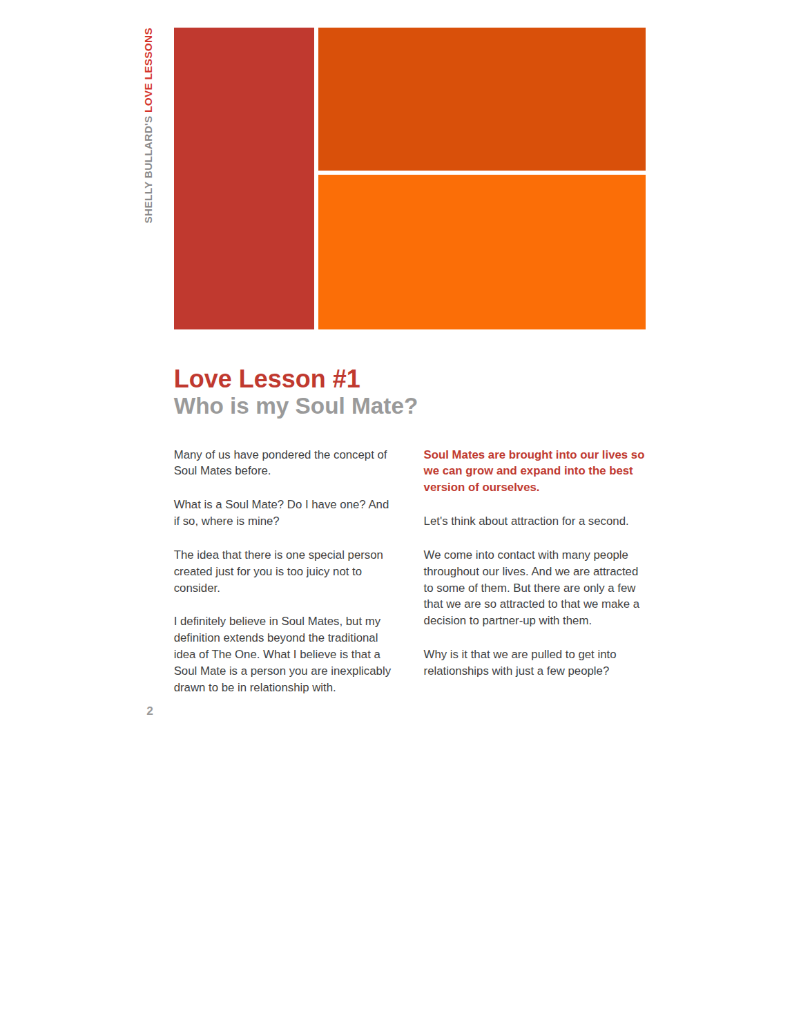SHELLY BULLARD'S LOVE LESSONS
Love Lesson #1
Who is my Soul Mate?
Many of us have pondered the concept of Soul Mates before.
What is a Soul Mate? Do I have one? And if so, where is mine?
The idea that there is one special person created just for you is too juicy not to consider.
I definitely believe in Soul Mates, but my definition extends beyond the traditional idea of The One. What I believe is that a Soul Mate is a person you are inexplicably drawn to be in relationship with.
Soul Mates are brought into our lives so we can grow and expand into the best version of ourselves.
Let's think about attraction for a second.
We come into contact with many people throughout our lives. And we are attracted to some of them. But there are only a few that we are so attracted to that we make a decision to partner-up with them.
Why is it that we are pulled to get into relationships with just a few people?
2